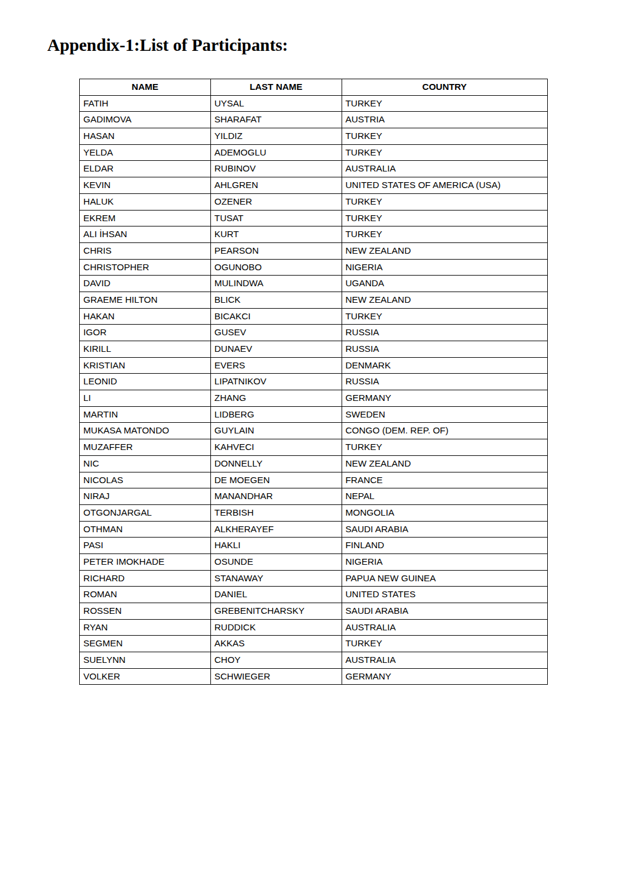Appendix-1:List of Participants:
| NAME | LAST NAME | COUNTRY |
| --- | --- | --- |
| FATIH | UYSAL | TURKEY |
| GADIMOVA | SHARAFAT | AUSTRIA |
| HASAN | YILDIZ | TURKEY |
| YELDA | ADEMOGLU | TURKEY |
| ELDAR | RUBINOV | AUSTRALIA |
| KEVIN | AHLGREN | UNITED STATES OF AMERICA (USA) |
| HALUK | OZENER | TURKEY |
| EKREM | TUSAT | TURKEY |
| ALI İHSAN | KURT | TURKEY |
| CHRIS | PEARSON | NEW ZEALAND |
| CHRISTOPHER | OGUNOBO | NIGERIA |
| DAVID | MULINDWA | UGANDA |
| GRAEME HILTON | BLICK | NEW ZEALAND |
| HAKAN | BICAKCI | TURKEY |
| IGOR | GUSEV | RUSSIA |
| KIRILL | DUNAEV | RUSSIA |
| KRISTIAN | EVERS | DENMARK |
| LEONID | LIPATNIKOV | RUSSIA |
| LI | ZHANG | GERMANY |
| MARTIN | LIDBERG | SWEDEN |
| MUKASA MATONDO | GUYLAIN | CONGO (DEM. REP. OF) |
| MUZAFFER | KAHVECI | TURKEY |
| NIC | DONNELLY | NEW ZEALAND |
| NICOLAS | DE MOEGEN | FRANCE |
| NIRAJ | MANANDHAR | NEPAL |
| OTGONJARGAL | TERBISH | MONGOLIA |
| OTHMAN | ALKHERAYEF | SAUDI ARABIA |
| PASI | HAKLI | FINLAND |
| PETER IMOKHADE | OSUNDE | NIGERIA |
| RICHARD | STANAWAY | PAPUA NEW GUINEA |
| ROMAN | DANIEL | UNITED STATES |
| ROSSEN | GREBENITCHARSKY | SAUDI ARABIA |
| RYAN | RUDDICK | AUSTRALIA |
| SEGMEN | AKKAS | TURKEY |
| SUELYNN | CHOY | AUSTRALIA |
| VOLKER | SCHWIEGER | GERMANY |